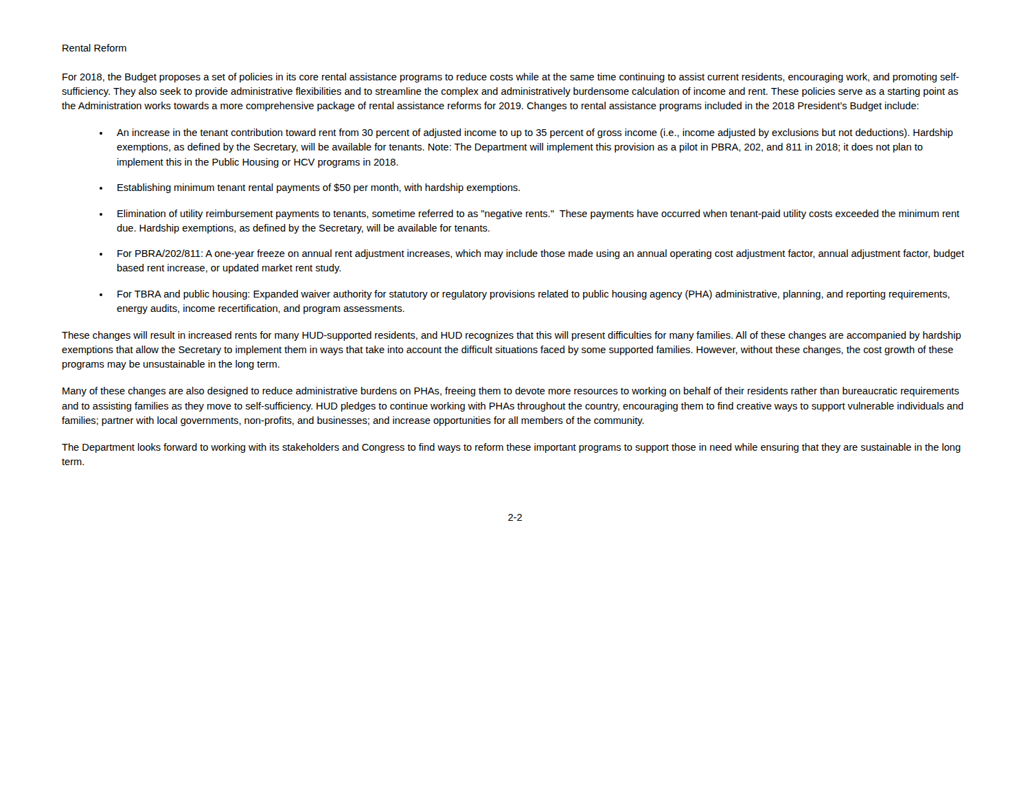Rental Reform
For 2018, the Budget proposes a set of policies in its core rental assistance programs to reduce costs while at the same time continuing to assist current residents, encouraging work, and promoting self-sufficiency. They also seek to provide administrative flexibilities and to streamline the complex and administratively burdensome calculation of income and rent. These policies serve as a starting point as the Administration works towards a more comprehensive package of rental assistance reforms for 2019. Changes to rental assistance programs included in the 2018 President’s Budget include:
An increase in the tenant contribution toward rent from 30 percent of adjusted income to up to 35 percent of gross income (i.e., income adjusted by exclusions but not deductions). Hardship exemptions, as defined by the Secretary, will be available for tenants. Note: The Department will implement this provision as a pilot in PBRA, 202, and 811 in 2018; it does not plan to implement this in the Public Housing or HCV programs in 2018.
Establishing minimum tenant rental payments of $50 per month, with hardship exemptions.
Elimination of utility reimbursement payments to tenants, sometime referred to as "negative rents." These payments have occurred when tenant-paid utility costs exceeded the minimum rent due. Hardship exemptions, as defined by the Secretary, will be available for tenants.
For PBRA/202/811: A one-year freeze on annual rent adjustment increases, which may include those made using an annual operating cost adjustment factor, annual adjustment factor, budget based rent increase, or updated market rent study.
For TBRA and public housing: Expanded waiver authority for statutory or regulatory provisions related to public housing agency (PHA) administrative, planning, and reporting requirements, energy audits, income recertification, and program assessments.
These changes will result in increased rents for many HUD-supported residents, and HUD recognizes that this will present difficulties for many families. All of these changes are accompanied by hardship exemptions that allow the Secretary to implement them in ways that take into account the difficult situations faced by some supported families. However, without these changes, the cost growth of these programs may be unsustainable in the long term.
Many of these changes are also designed to reduce administrative burdens on PHAs, freeing them to devote more resources to working on behalf of their residents rather than bureaucratic requirements and to assisting families as they move to self-sufficiency. HUD pledges to continue working with PHAs throughout the country, encouraging them to find creative ways to support vulnerable individuals and families; partner with local governments, non-profits, and businesses; and increase opportunities for all members of the community.
The Department looks forward to working with its stakeholders and Congress to find ways to reform these important programs to support those in need while ensuring that they are sustainable in the long term.
2-2